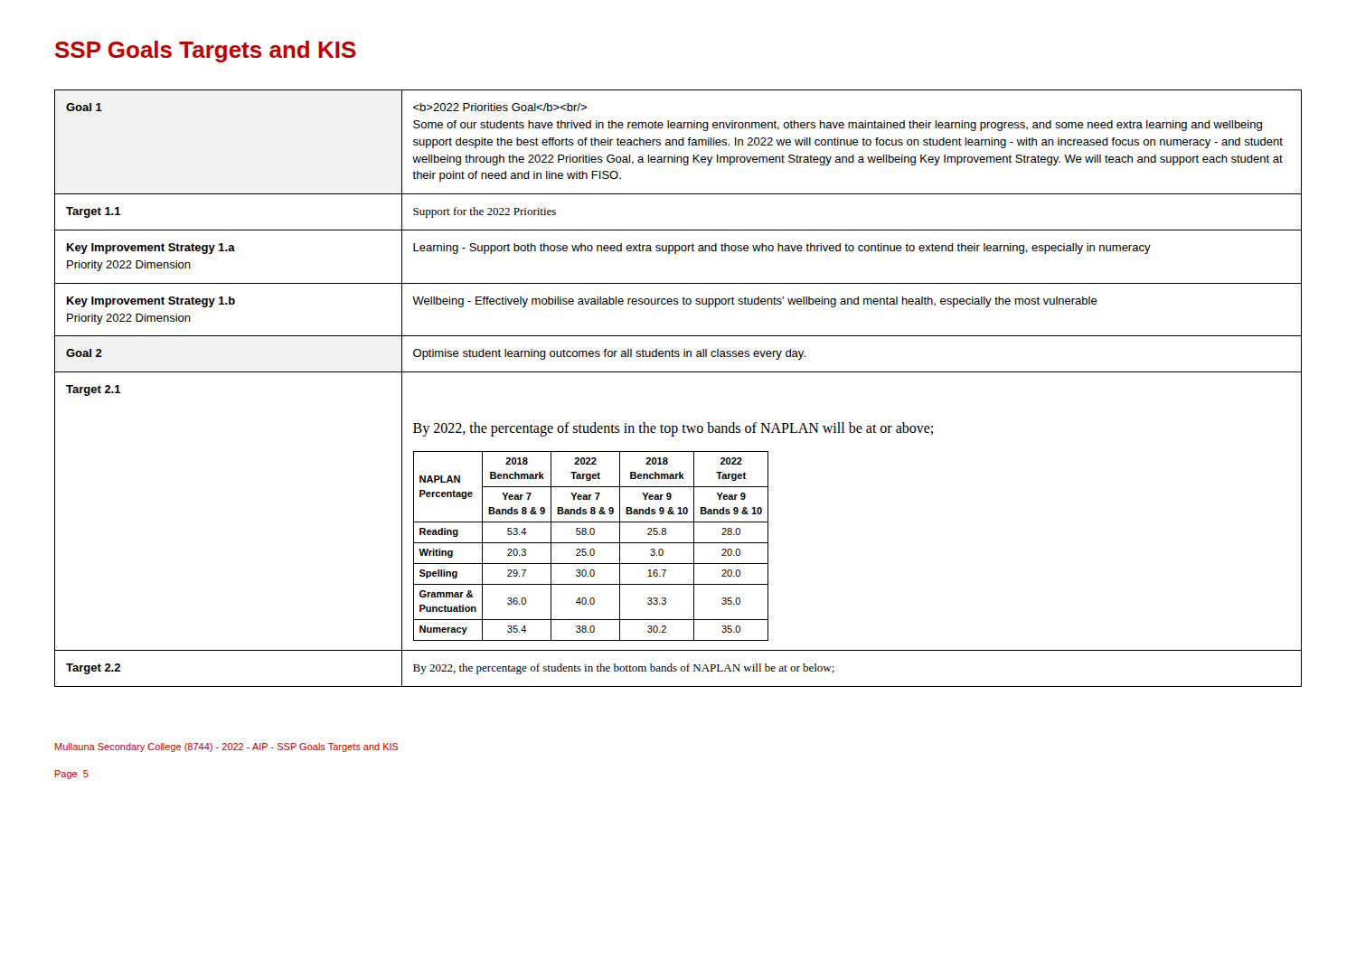SSP Goals Targets and KIS
| Goal 1 | <b>2022 Priorities Goal</b><br/> Some of our students have thrived in the remote learning environment, others have maintained their learning progress, and some need extra learning and wellbeing support despite the best efforts of their teachers and families. In 2022 we will continue to focus on student learning - with an increased focus on numeracy - and student wellbeing through the 2022 Priorities Goal, a learning Key Improvement Strategy and a wellbeing Key Improvement Strategy. We will teach and support each student at their point of need and in line with FISO. |
| Target 1.1 | Support for the 2022 Priorities |
| Key Improvement Strategy 1.a Priority 2022 Dimension | Learning - Support both those who need extra support and those who have thrived to continue to extend their learning, especially in numeracy |
| Key Improvement Strategy 1.b Priority 2022 Dimension | Wellbeing - Effectively mobilise available resources to support students' wellbeing and mental health, especially the most vulnerable |
| Goal 2 | Optimise student learning outcomes for all students in all classes every day. |
| Target 2.1 | By 2022, the percentage of students in the top two bands of NAPLAN will be at or above; / NAPLAN Percentage / 2018 Benchmark / 2022 Target / 2018 Benchmark / 2022 Target / / --- / --- / --- / --- / --- / / Year 7 Bands 8 & 9 / Year 7 Bands 8 & 9 / Year 9 Bands 9 & 10 / Year 9 Bands 9 & 10 / / Reading / 53.4 / 58.0 / 25.8 / 28.0 / / Writing / 20.3 / 25.0 / 3.0 / 20.0 / / Spelling / 29.7 / 30.0 / 16.7 / 20.0 / / Grammar & Punctuation / 36.0 / 40.0 / 33.3 / 35.0 / / Numeracy / 35.4 / 38.0 / 30.2 / 35.0 / |
| Target 2.2 | By 2022, the percentage of students in the bottom bands of NAPLAN will be at or below; |
Mullauna Secondary College (8744) - 2022 - AIP - SSP Goals Targets and KIS
Page 5